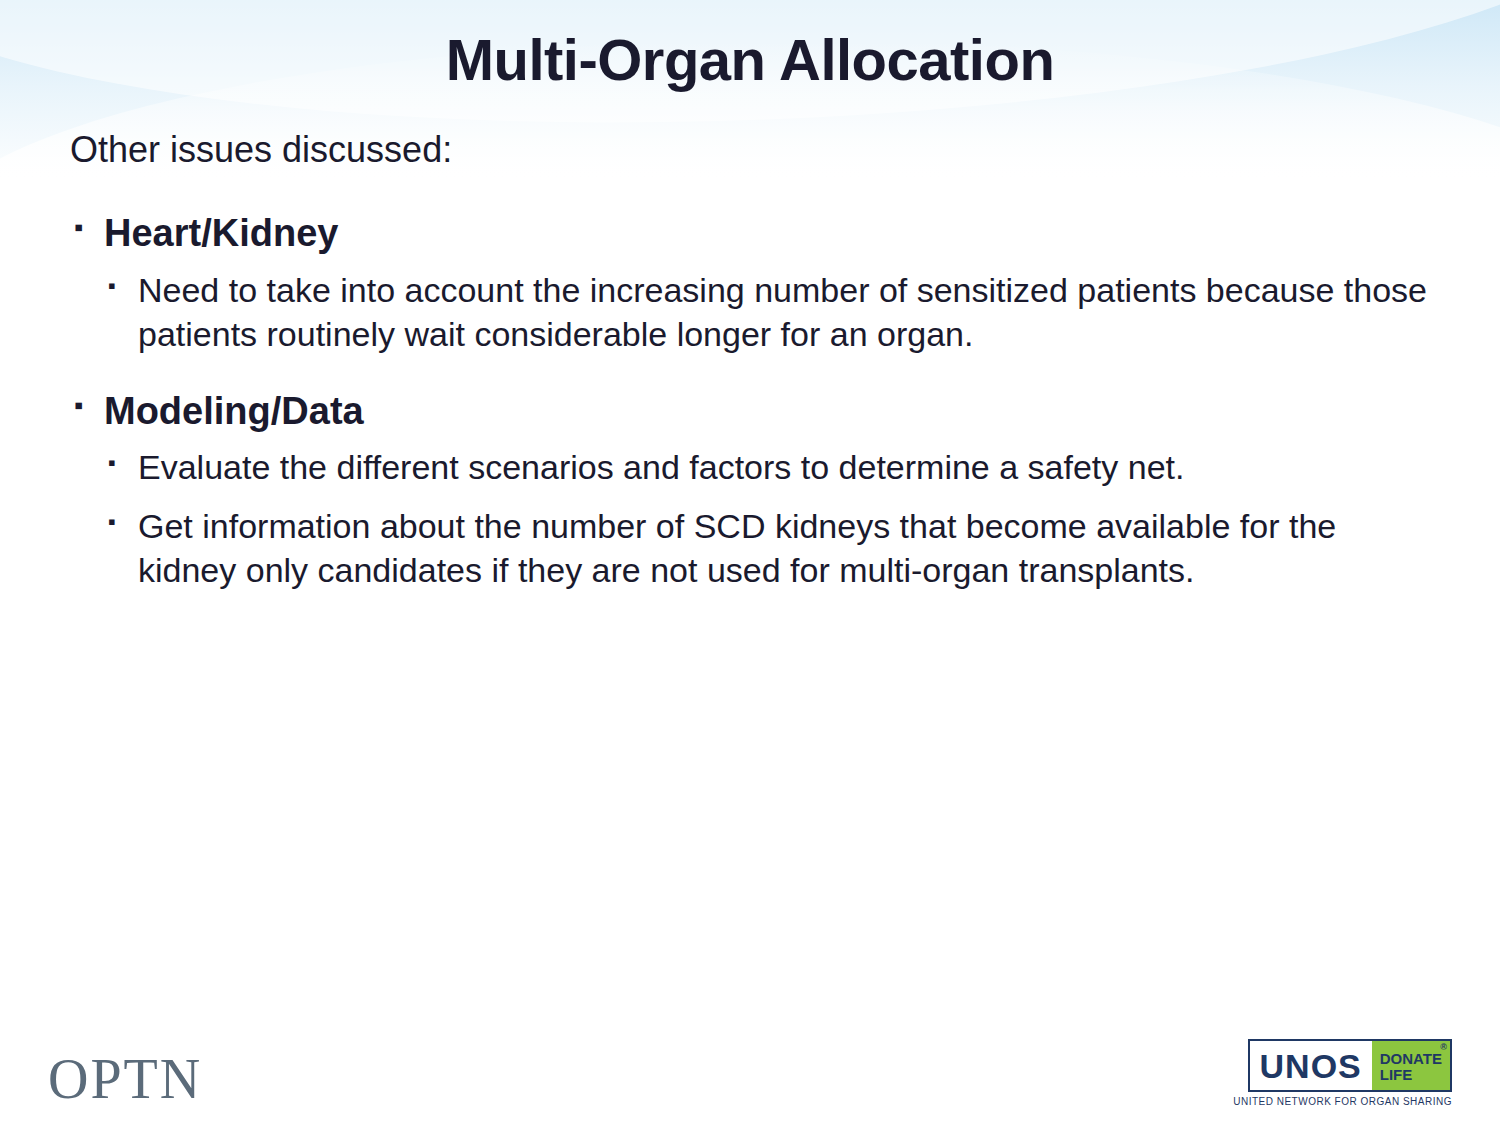Multi-Organ Allocation
Other issues discussed:
Heart/Kidney
Need to take into account the increasing number of sensitized patients because those patients routinely wait considerable longer for an organ.
Modeling/Data
Evaluate the different scenarios and factors to determine a safety net.
Get information about the number of SCD kidneys that become available for the kidney only candidates if they are not used for multi-organ transplants.
OPTN
UNOS
®DONATE
LIFE
United Network for Organ Sharing